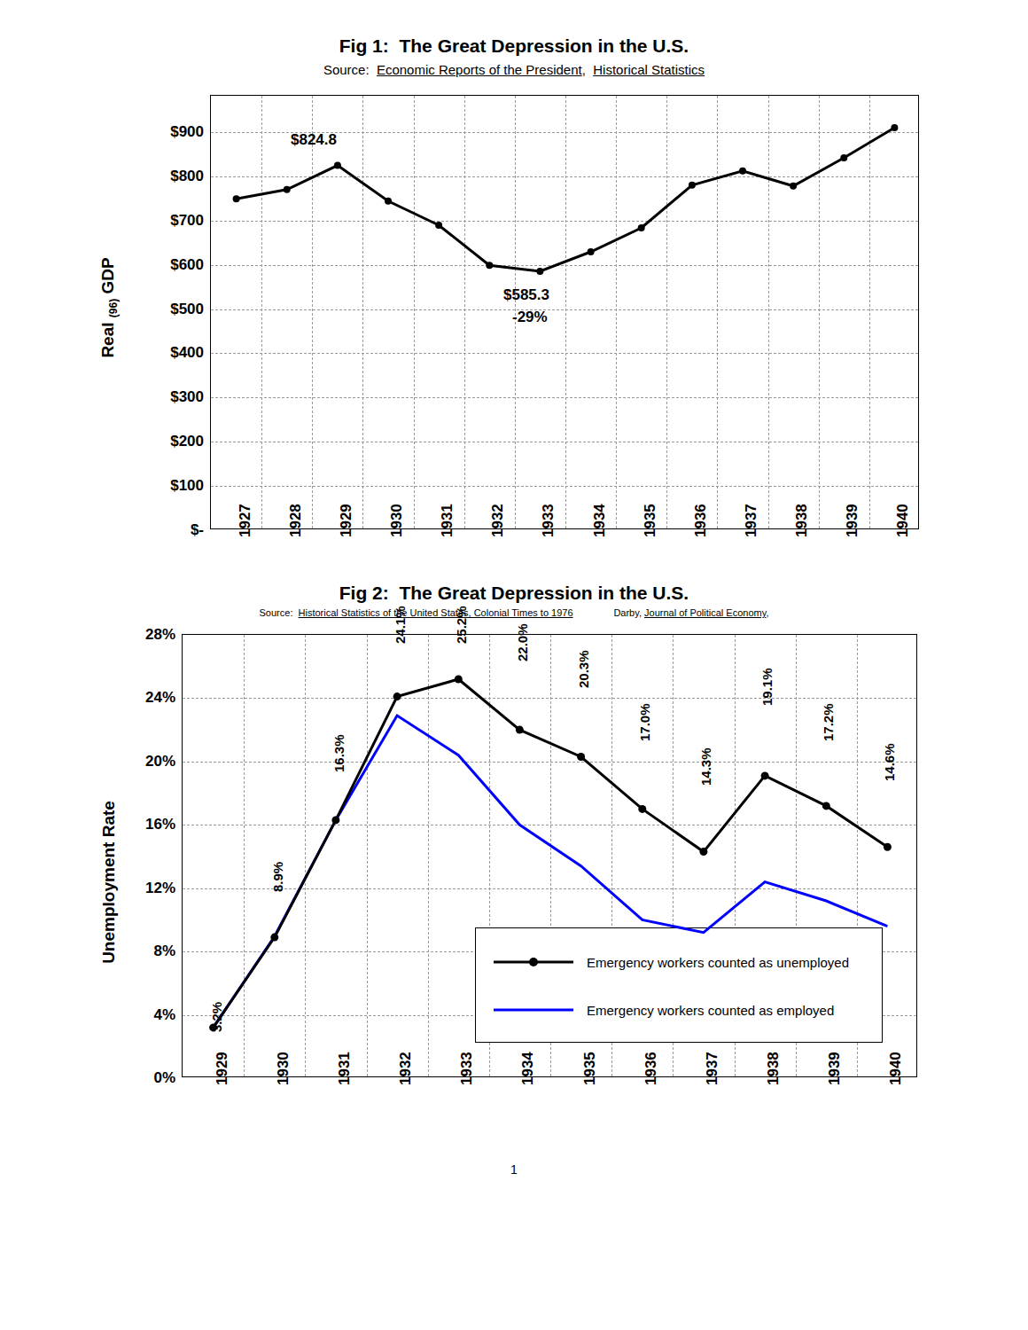Fig 1: The Great Depression in the U.S.
Source: Economic Reports of the President, Historical Statistics
Real (96) GDP
$-
$100
$200
$300
$400
$500
$600
$700
$800
$900
1927
1928
1929
1930
1931
1932
1933
1934
1935
1936
1937
1938
1939
1940
$824.8
$585.3
-29%
Fig 2: The Great Depression in the U.S.
Source: Historical Statistics of the United States, Colonial Times to 1976 Darby, Journal of Political Economy,
Unemployment Rate
0%
4%
8%
12%
16%
20%
24%
28%
1929
1930
1931
1932
1933
1934
1935
1936
1937
1938
1939
1940
3.2%
8.9%
16.3%
24.1%
25.2%
22.0%
20.3%
17.0%
14.3%
19.1%
17.2%
14.6%
Emergency workers counted as unemployed
Emergency workers counted as employed
1